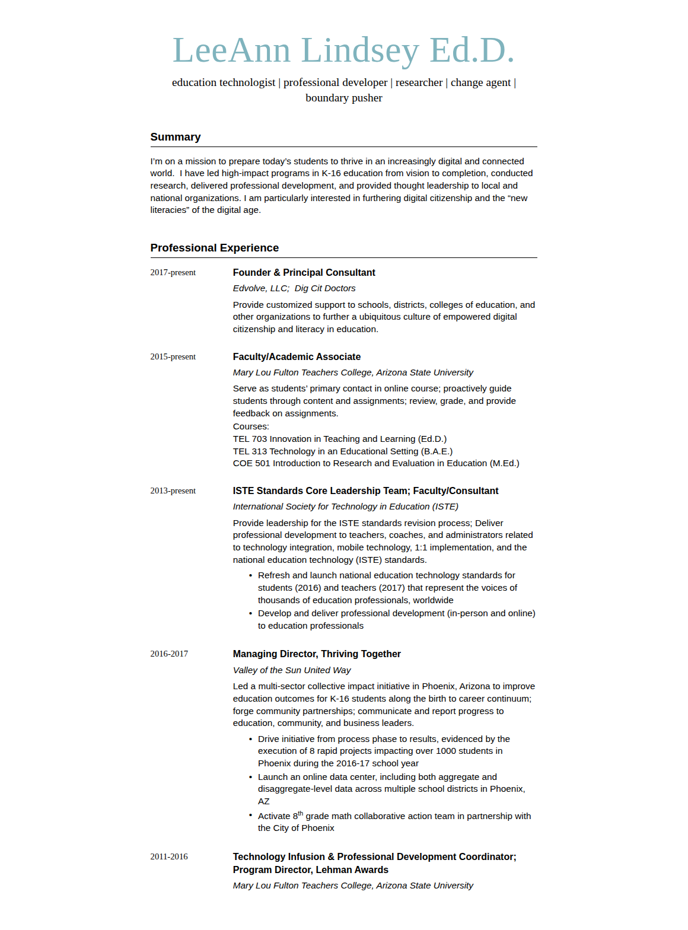LeeAnn Lindsey Ed.D.
education technologist | professional developer | researcher | change agent | boundary pusher
Summary
I’m on a mission to prepare today’s students to thrive in an increasingly digital and connected world. I have led high-impact programs in K-16 education from vision to completion, conducted research, delivered professional development, and provided thought leadership to local and national organizations. I am particularly interested in furthering digital citizenship and the “new literacies” of the digital age.
Professional Experience
2017-present
Founder & Principal Consultant
Edvolve, LLC; Dig Cit Doctors
Provide customized support to schools, districts, colleges of education, and other organizations to further a ubiquitous culture of empowered digital citizenship and literacy in education.
2015-present
Faculty/Academic Associate
Mary Lou Fulton Teachers College, Arizona State University
Serve as students’ primary contact in online course; proactively guide students through content and assignments; review, grade, and provide feedback on assignments.
Courses: TEL 703 Innovation in Teaching and Learning (Ed.D.)
TEL 313 Technology in an Educational Setting (B.A.E.)
COE 501 Introduction to Research and Evaluation in Education (M.Ed.)
2013-present
ISTE Standards Core Leadership Team; Faculty/Consultant
International Society for Technology in Education (ISTE)
Provide leadership for the ISTE standards revision process; Deliver professional development to teachers, coaches, and administrators related to technology integration, mobile technology, 1:1 implementation, and the national education technology (ISTE) standards.
Refresh and launch national education technology standards for students (2016) and teachers (2017) that represent the voices of thousands of education professionals, worldwide
Develop and deliver professional development (in-person and online) to education professionals
2016-2017
Managing Director, Thriving Together
Valley of the Sun United Way
Led a multi-sector collective impact initiative in Phoenix, Arizona to improve education outcomes for K-16 students along the birth to career continuum; forge community partnerships; communicate and report progress to education, community, and business leaders.
Drive initiative from process phase to results, evidenced by the execution of 8 rapid projects impacting over 1000 students in Phoenix during the 2016-17 school year
Launch an online data center, including both aggregate and disaggregate-level data across multiple school districts in Phoenix, AZ
Activate 8th grade math collaborative action team in partnership with the City of Phoenix
2011-2016
Technology Infusion & Professional Development Coordinator; Program Director, Lehman Awards
Mary Lou Fulton Teachers College, Arizona State University